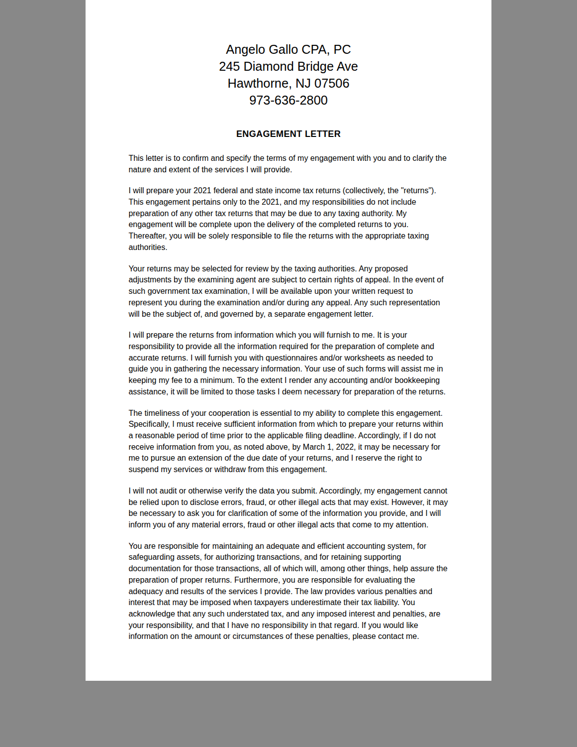Angelo Gallo CPA, PC
245 Diamond Bridge Ave
Hawthorne, NJ 07506
973-636-2800
ENGAGEMENT LETTER
This letter is to confirm and specify the terms of my engagement with you and to clarify the nature and extent of the services I will provide.
I will prepare your 2021 federal and state income tax returns (collectively, the "returns"). This engagement pertains only to the 2021, and my responsibilities do not include preparation of any other tax returns that may be due to any taxing authority. My engagement will be complete upon the delivery of the completed returns to you. Thereafter, you will be solely responsible to file the returns with the appropriate taxing authorities.
Your returns may be selected for review by the taxing authorities. Any proposed adjustments by the examining agent are subject to certain rights of appeal. In the event of such government tax examination, I will be available upon your written request to represent you during the examination and/or during any appeal. Any such representation will be the subject of, and governed by, a separate engagement letter.
I will prepare the returns from information which you will furnish to me. It is your responsibility to provide all the information required for the preparation of complete and accurate returns. I will furnish you with questionnaires and/or worksheets as needed to guide you in gathering the necessary information. Your use of such forms will assist me in keeping my fee to a minimum. To the extent I render any accounting and/or bookkeeping assistance, it will be limited to those tasks I deem necessary for preparation of the returns.
The timeliness of your cooperation is essential to my ability to complete this engagement. Specifically, I must receive sufficient information from which to prepare your returns within a reasonable period of time prior to the applicable filing deadline. Accordingly, if I do not receive information from you, as noted above, by March 1, 2022, it may be necessary for me to pursue an extension of the due date of your returns, and I reserve the right to suspend my services or withdraw from this engagement.
I will not audit or otherwise verify the data you submit. Accordingly, my engagement cannot be relied upon to disclose errors, fraud, or other illegal acts that may exist. However, it may be necessary to ask you for clarification of some of the information you provide, and I will inform you of any material errors, fraud or other illegal acts that come to my attention.
You are responsible for maintaining an adequate and efficient accounting system, for safeguarding assets, for authorizing transactions, and for retaining supporting documentation for those transactions, all of which will, among other things, help assure the preparation of proper returns. Furthermore, you are responsible for evaluating the adequacy and results of the services I provide. The law provides various penalties and interest that may be imposed when taxpayers underestimate their tax liability. You acknowledge that any such understated tax, and any imposed interest and penalties, are your responsibility, and that I have no responsibility in that regard. If you would like information on the amount or circumstances of these penalties, please contact me.